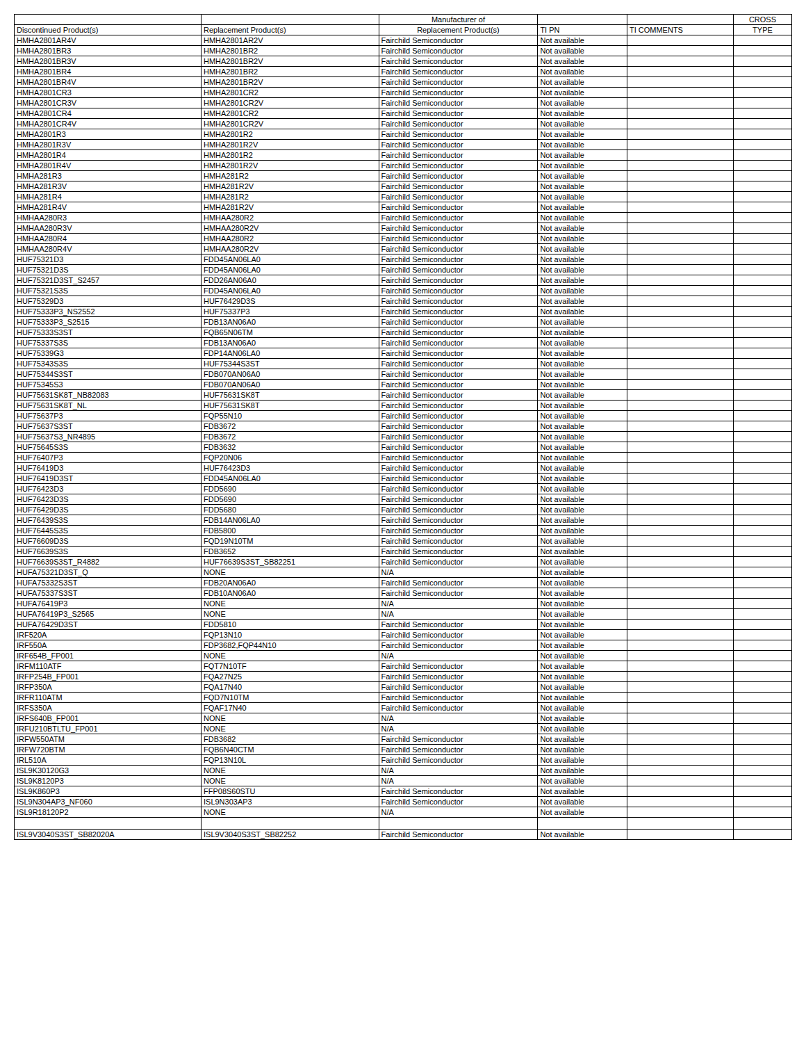| | | Manufacturer of | | | CROSS |
| --- | --- | --- | --- | --- | --- |
| Discontinued Product(s) | Replacement Product(s) | Replacement Product(s) | TI PN | TI COMMENTS | TYPE |
| HMHA2801AR4V | HMHA2801AR2V | Fairchild Semiconductor | Not available | | |
| HMHA2801BR3 | HMHA2801BR2 | Fairchild Semiconductor | Not available | | |
| HMHA2801BR3V | HMHA2801BR2V | Fairchild Semiconductor | Not available | | |
| HMHA2801BR4 | HMHA2801BR2 | Fairchild Semiconductor | Not available | | |
| HMHA2801BR4V | HMHA2801BR2V | Fairchild Semiconductor | Not available | | |
| HMHA2801CR3 | HMHA2801CR2 | Fairchild Semiconductor | Not available | | |
| HMHA2801CR3V | HMHA2801CR2V | Fairchild Semiconductor | Not available | | |
| HMHA2801CR4 | HMHA2801CR2 | Fairchild Semiconductor | Not available | | |
| HMHA2801CR4V | HMHA2801CR2V | Fairchild Semiconductor | Not available | | |
| HMHA2801R3 | HMHA2801R2 | Fairchild Semiconductor | Not available | | |
| HMHA2801R3V | HMHA2801R2V | Fairchild Semiconductor | Not available | | |
| HMHA2801R4 | HMHA2801R2 | Fairchild Semiconductor | Not available | | |
| HMHA2801R4V | HMHA2801R2V | Fairchild Semiconductor | Not available | | |
| HMHA281R3 | HMHA281R2 | Fairchild Semiconductor | Not available | | |
| HMHA281R3V | HMHA281R2V | Fairchild Semiconductor | Not available | | |
| HMHA281R4 | HMHA281R2 | Fairchild Semiconductor | Not available | | |
| HMHA281R4V | HMHA281R2V | Fairchild Semiconductor | Not available | | |
| HMHAA280R3 | HMHAA280R2 | Fairchild Semiconductor | Not available | | |
| HMHAA280R3V | HMHAA280R2V | Fairchild Semiconductor | Not available | | |
| HMHAA280R4 | HMHAA280R2 | Fairchild Semiconductor | Not available | | |
| HMHAA280R4V | HMHAA280R2V | Fairchild Semiconductor | Not available | | |
| HUF75321D3 | FDD45AN06LA0 | Fairchild Semiconductor | Not available | | |
| HUF75321D3S | FDD45AN06LA0 | Fairchild Semiconductor | Not available | | |
| HUF75321D3ST_S2457 | FDD26AN06A0 | Fairchild Semiconductor | Not available | | |
| HUF75321S3S | FDD45AN06LA0 | Fairchild Semiconductor | Not available | | |
| HUF75329D3 | HUF76429D3S | Fairchild Semiconductor | Not available | | |
| HUF75333P3_NS2552 | HUF75337P3 | Fairchild Semiconductor | Not available | | |
| HUF75333P3_S2515 | FDB13AN06A0 | Fairchild Semiconductor | Not available | | |
| HUF75333S3ST | FQB65N06TM | Fairchild Semiconductor | Not available | | |
| HUF75337S3S | FDB13AN06A0 | Fairchild Semiconductor | Not available | | |
| HUF75339G3 | FDP14AN06LA0 | Fairchild Semiconductor | Not available | | |
| HUF75343S3S | HUF75344S3ST | Fairchild Semiconductor | Not available | | |
| HUF75344S3ST | FDB070AN06A0 | Fairchild Semiconductor | Not available | | |
| HUF75345S3 | FDB070AN06A0 | Fairchild Semiconductor | Not available | | |
| HUF75631SK8T_NB82083 | HUF75631SK8T | Fairchild Semiconductor | Not available | | |
| HUF75631SK8T_NL | HUF75631SK8T | Fairchild Semiconductor | Not available | | |
| HUF75637P3 | FQP55N10 | Fairchild Semiconductor | Not available | | |
| HUF75637S3ST | FDB3672 | Fairchild Semiconductor | Not available | | |
| HUF75637S3_NR4895 | FDB3672 | Fairchild Semiconductor | Not available | | |
| HUF75645S3S | FDB3632 | Fairchild Semiconductor | Not available | | |
| HUF76407P3 | FQP20N06 | Fairchild Semiconductor | Not available | | |
| HUF76419D3 | HUF76423D3 | Fairchild Semiconductor | Not available | | |
| HUF76419D3ST | FDD45AN06LA0 | Fairchild Semiconductor | Not available | | |
| HUF76423D3 | FDD5690 | Fairchild Semiconductor | Not available | | |
| HUF76423D3S | FDD5690 | Fairchild Semiconductor | Not available | | |
| HUF76429D3S | FDD5680 | Fairchild Semiconductor | Not available | | |
| HUF76439S3S | FDB14AN06LA0 | Fairchild Semiconductor | Not available | | |
| HUF76445S3S | FDB5800 | Fairchild Semiconductor | Not available | | |
| HUF76609D3S | FQD19N10TM | Fairchild Semiconductor | Not available | | |
| HUF76639S3S | FDB3652 | Fairchild Semiconductor | Not available | | |
| HUF76639S3ST_R4882 | HUF76639S3ST_SB82251 | Fairchild Semiconductor | Not available | | |
| HUFA75321D3ST_Q | NONE | N/A | Not available | | |
| HUFA75332S3ST | FDB20AN06A0 | Fairchild Semiconductor | Not available | | |
| HUFA75337S3ST | FDB10AN06A0 | Fairchild Semiconductor | Not available | | |
| HUFA76419P3 | NONE | N/A | Not available | | |
| HUFA76419P3_S2565 | NONE | N/A | Not available | | |
| HUFA76429D3ST | FDD5810 | Fairchild Semiconductor | Not available | | |
| IRF520A | FQP13N10 | Fairchild Semiconductor | Not available | | |
| IRF550A | FDP3682,FQP44N10 | Fairchild Semiconductor | Not available | | |
| IRF654B_FP001 | NONE | N/A | Not available | | |
| IRFM110ATF | FQT7N10TF | Fairchild Semiconductor | Not available | | |
| IRFP254B_FP001 | FQA27N25 | Fairchild Semiconductor | Not available | | |
| IRFP350A | FQA17N40 | Fairchild Semiconductor | Not available | | |
| IRFR110ATM | FQD7N10TM | Fairchild Semiconductor | Not available | | |
| IRFS350A | FQAF17N40 | Fairchild Semiconductor | Not available | | |
| IRFS640B_FP001 | NONE | N/A | Not available | | |
| IRFU210BTLTU_FP001 | NONE | N/A | Not available | | |
| IRFW550ATM | FDB3682 | Fairchild Semiconductor | Not available | | |
| IRFW720BTM | FQB6N40CTM | Fairchild Semiconductor | Not available | | |
| IRL510A | FQP13N10L | Fairchild Semiconductor | Not available | | |
| ISL9K30120G3 | NONE | N/A | Not available | | |
| ISL9K8120P3 | NONE | N/A | Not available | | |
| ISL9K860P3 | FFP08S60STU | Fairchild Semiconductor | Not available | | |
| ISL9N304AP3_NF060 | ISL9N303AP3 | Fairchild Semiconductor | Not available | | |
| ISL9R18120P2 | NONE | N/A | Not available | | |
| ISL9V3040S3ST_SB82020A | ISL9V3040S3ST_SB82252 | Fairchild Semiconductor | Not available | | |